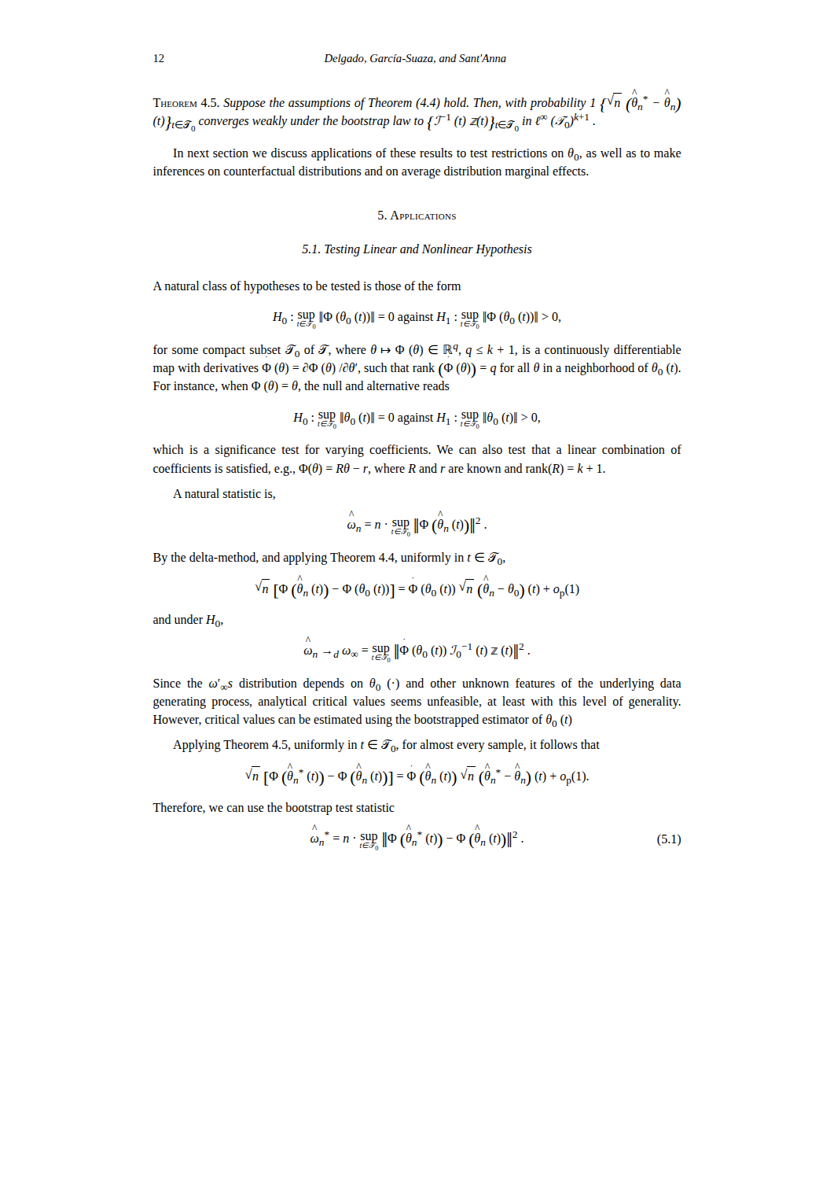12 Delgado, García-Suaza, and Sant'Anna
Theorem 4.5. Suppose the assumptions of Theorem (4.4) hold. Then, with probability 1 {n (^θn* − ^θn) (t)}t∈𝒯0 converges weakly under the bootstrap law to {ℐ−1 (t) 𝕫(t)}t∈𝒯0 in ℓ∞ (𝒯0)k+1 .
In next section we discuss applications of these results to test restrictions on θ0, as well as to make inferences on counterfactual distributions and on average distribution marginal effects.
5. Applications
5.1. Testing Linear and Nonlinear Hypothesis
A natural class of hypotheses to be tested is those of the form
H0 : sup t∈𝒯0 ‖Φ (θ0 (t))‖ = 0 against H1 : sup t∈𝒯0 ‖Φ (θ0 (t))‖ > 0,
for some compact subset 𝒯0 of 𝒯, where θ ↦ Φ (θ) ∈ ℝq, q ≤ k + 1, is a continuously differentiable map with derivatives ˙Φ (θ) = ∂Φ (θ) /∂θ′, such that rank (˙Φ (θ)) = q for all θ in a neighborhood of θ0 (t). For instance, when Φ (θ) = θ, the null and alternative reads
H0 : sup t∈𝒯0 ‖θ0 (t)‖ = 0 against H1 : sup t∈𝒯0 ‖θ0 (t)‖ > 0,
which is a significance test for varying coefficients. We can also test that a linear combination of coefficients is satisfied, e.g., Φ(θ) = Rθ − r, where R and r are known and rank(R) = k + 1.
A natural statistic is,
^ωn = n · sup t∈𝒯0 ‖Φ (^θn (t))‖2 .
By the delta-method, and applying Theorem 4.4, uniformly in t ∈ 𝒯0,
n [Φ (^θn (t)) − Φ (θ0 (t))] = ˙Φ (θ0 (t)) n (^θn − θ0) (t) + op(1)
and under H0,
^ωn →d ω∞ = sup t∈𝒯0 ‖˙Φ (θ0 (t)) ℐ0−1 (t) 𝕫 (t)‖2 .
Since the ω′∞s distribution depends on θ0 (·) and other unknown features of the underlying data generating process, analytical critical values seems unfeasible, at least with this level of generality. However, critical values can be estimated using the bootstrapped estimator of θ0 (t)
Applying Theorem 4.5, uniformly in t ∈ 𝒯0, for almost every sample, it follows that
n [Φ (^θn* (t)) − Φ (^θn (t))] = ˙Φ (^θn (t)) n (^θn* − ^θn) (t) + op(1).
Therefore, we can use the bootstrap test statistic
^ωn* = n · sup t∈𝒯0 ‖Φ (^θn* (t)) − Φ (^θn (t))‖2 . (5.1)